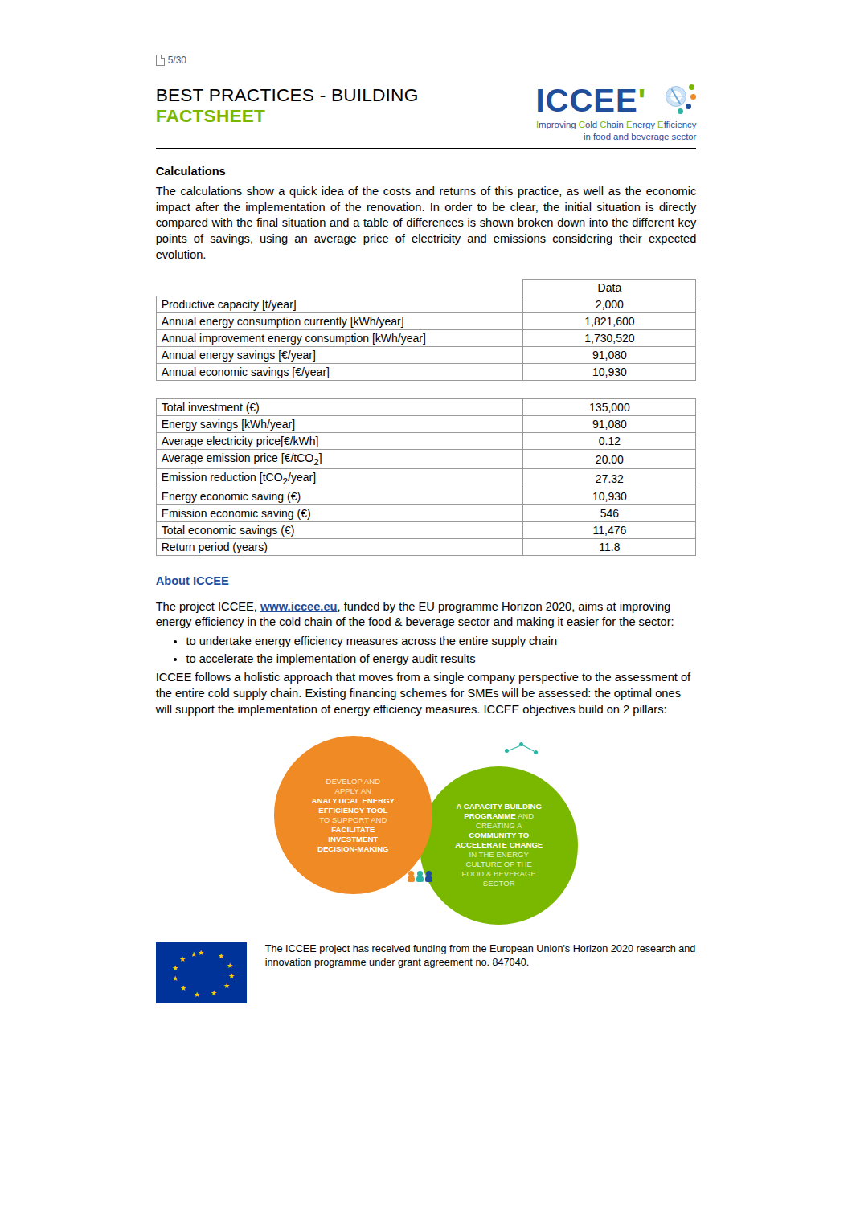5/30
BEST PRACTICES - BUILDING
FACTSHEET
ICCEE'
Improving Cold Chain Energy Efficiency
in food and beverage sector
Calculations
The calculations show a quick idea of the costs and returns of this practice, as well as the economic impact after the implementation of the renovation. In order to be clear, the initial situation is directly compared with the final situation and a table of differences is shown broken down into the different key points of savings, using an average price of electricity and emissions considering their expected evolution.
| | Data |
| Productive capacity [t/year] | 2,000 |
| Annual energy consumption currently [kWh/year] | 1,821,600 |
| Annual improvement energy consumption [kWh/year] | 1,730,520 |
| Annual energy savings [€/year] | 91,080 |
| Annual economic savings [€/year] | 10,930 |
| Total investment (€) | 135,000 |
| Energy savings [kWh/year] | 91,080 |
| Average electricity price[€/kWh] | 0.12 |
| Average emission price [€/tCO 2 ] | 20.00 |
| Emission reduction [tCO 2 /year] | 27.32 |
| Energy economic saving (€) | 10,930 |
| Emission economic saving (€) | 546 |
| Total economic savings (€) | 11,476 |
| Return period (years) | 11.8 |
About ICCEE
The project ICCEE, www.iccee.eu, funded by the EU programme Horizon 2020, aims at improving energy efficiency in the cold chain of the food & beverage sector and making it easier for the sector:
to undertake energy efficiency measures across the entire supply chain
to accelerate the implementation of energy audit results
ICCEE follows a holistic approach that moves from a single company perspective to the assessment of the entire cold supply chain. Existing financing schemes for SMEs will be assessed: the optimal ones will support the implementation of energy efficiency measures. ICCEE objectives build on 2 pillars:
DEVELOP AND
APPLY AN
ANALYTICAL ENERGY
EFFICIENCY TOOL
TO SUPPORT AND
FACILITATE
INVESTMENT
DECISION-MAKING
A CAPACITY BUILDING
PROGRAMME AND
CREATING A
COMMUNITY TO
ACCELERATE CHANGE
IN THE ENERGY
CULTURE OF THE
FOOD & BEVERAGE
SECTOR
★ ★ ★ ★ ★ ★ ★ ★ ★ ★ ★ ★
The ICCEE project has received funding from the European Union's Horizon 2020 research and innovation programme under grant agreement no. 847040.